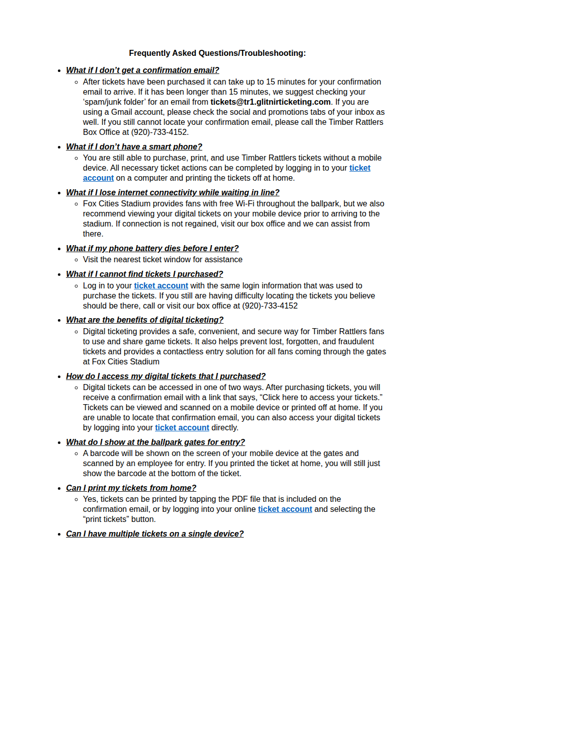Frequently Asked Questions/Troubleshooting:
What if I don’t get a confirmation email?
After tickets have been purchased it can take up to 15 minutes for your confirmation email to arrive. If it has been longer than 15 minutes, we suggest checking your ‘spam/junk folder’ for an email from tickets@tr1.glitnirticketing.com. If you are using a Gmail account, please check the social and promotions tabs of your inbox as well. If you still cannot locate your confirmation email, please call the Timber Rattlers Box Office at (920)-733-4152.
What if I don’t have a smart phone?
You are still able to purchase, print, and use Timber Rattlers tickets without a mobile device. All necessary ticket actions can be completed by logging in to your ticket account on a computer and printing the tickets off at home.
What if I lose internet connectivity while waiting in line?
Fox Cities Stadium provides fans with free Wi-Fi throughout the ballpark, but we also recommend viewing your digital tickets on your mobile device prior to arriving to the stadium. If connection is not regained, visit our box office and we can assist from there.
What if my phone battery dies before I enter?
Visit the nearest ticket window for assistance
What if I cannot find tickets I purchased?
Log in to your ticket account with the same login information that was used to purchase the tickets. If you still are having difficulty locating the tickets you believe should be there, call or visit our box office at (920)-733-4152
What are the benefits of digital ticketing?
Digital ticketing provides a safe, convenient, and secure way for Timber Rattlers fans to use and share game tickets. It also helps prevent lost, forgotten, and fraudulent tickets and provides a contactless entry solution for all fans coming through the gates at Fox Cities Stadium
How do I access my digital tickets that I purchased?
Digital tickets can be accessed in one of two ways. After purchasing tickets, you will receive a confirmation email with a link that says, “Click here to access your tickets.” Tickets can be viewed and scanned on a mobile device or printed off at home. If you are unable to locate that confirmation email, you can also access your digital tickets by logging into your ticket account directly.
What do I show at the ballpark gates for entry?
A barcode will be shown on the screen of your mobile device at the gates and scanned by an employee for entry. If you printed the ticket at home, you will still just show the barcode at the bottom of the ticket.
Can I print my tickets from home?
Yes, tickets can be printed by tapping the PDF file that is included on the confirmation email, or by logging into your online ticket account and selecting the “print tickets” button.
Can I have multiple tickets on a single device?